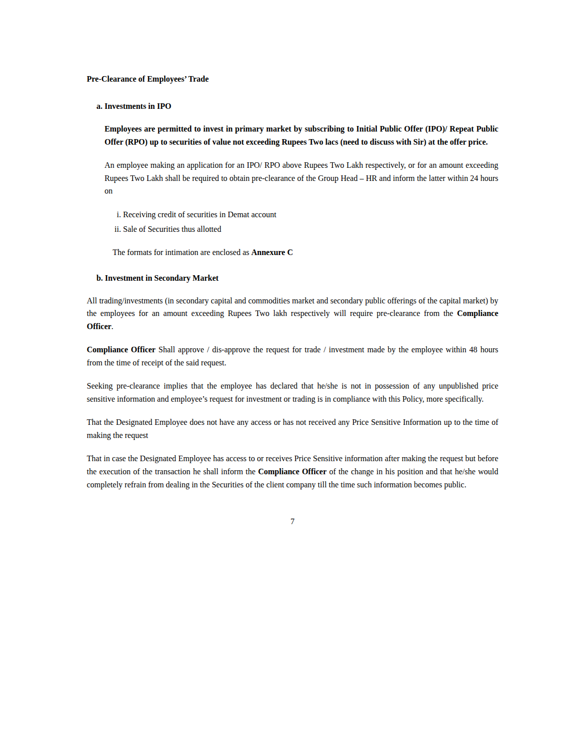Pre-Clearance of Employees’ Trade
a. Investments in IPO
Employees are permitted to invest in primary market by subscribing to Initial Public Offer (IPO)/ Repeat Public Offer (RPO) up to securities of value not exceeding Rupees Two lacs (need to discuss with Sir) at the offer price.
An employee making an application for an IPO/ RPO above Rupees Two Lakh respectively, or for an amount exceeding Rupees Two Lakh shall be required to obtain pre-clearance of the Group Head – HR and inform the latter within 24 hours on
Receiving credit of securities in Demat account
Sale of Securities thus allotted
The formats for intimation are enclosed as Annexure C
b. Investment in Secondary Market
All trading/investments (in secondary capital and commodities market and secondary public offerings of the capital market) by the employees for an amount exceeding Rupees Two lakh respectively will require pre-clearance from the Compliance Officer.
Compliance Officer Shall approve / dis-approve the request for trade / investment made by the employee within 48 hours from the time of receipt of the said request.
Seeking pre-clearance implies that the employee has declared that he/she is not in possession of any unpublished price sensitive information and employee’s request for investment or trading is in compliance with this Policy, more specifically.
That the Designated Employee does not have any access or has not received any Price Sensitive Information up to the time of making the request
That in case the Designated Employee has access to or receives Price Sensitive information after making the request but before the execution of the transaction he shall inform the Compliance Officer of the change in his position and that he/she would completely refrain from dealing in the Securities of the client company till the time such information becomes public.
7